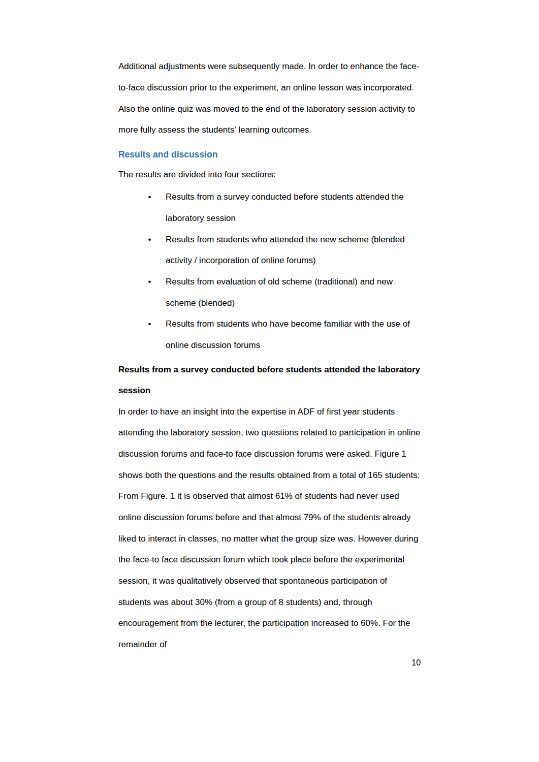Additional adjustments were subsequently made. In order to enhance the face-to-face discussion prior to the experiment, an online lesson was incorporated. Also the online quiz was moved to the end of the laboratory session activity to more fully assess the students’ learning outcomes.
Results and discussion
The results are divided into four sections:
Results from a survey conducted before students attended the laboratory session
Results from students who attended the new scheme (blended activity / incorporation of online forums)
Results from evaluation of old scheme (traditional) and new scheme (blended)
Results from students who have become familiar with the use of online discussion forums
Results from a survey conducted before students attended the laboratory session
In order to have an insight into the expertise in ADF of first year students attending the laboratory session, two questions related to participation in online discussion forums and face-to face discussion forums were asked. Figure 1 shows both the questions and the results obtained from a total of 165 students:
From Figure. 1 it is observed that almost 61% of students had never used online discussion forums before and that almost 79% of the students already liked to interact in classes, no matter what the group size was. However during the face-to face discussion forum which took place before the experimental session, it was qualitatively observed that spontaneous participation of students was about 30% (from a group of 8 students) and, through encouragement from the lecturer, the participation increased to 60%. For the remainder of
10